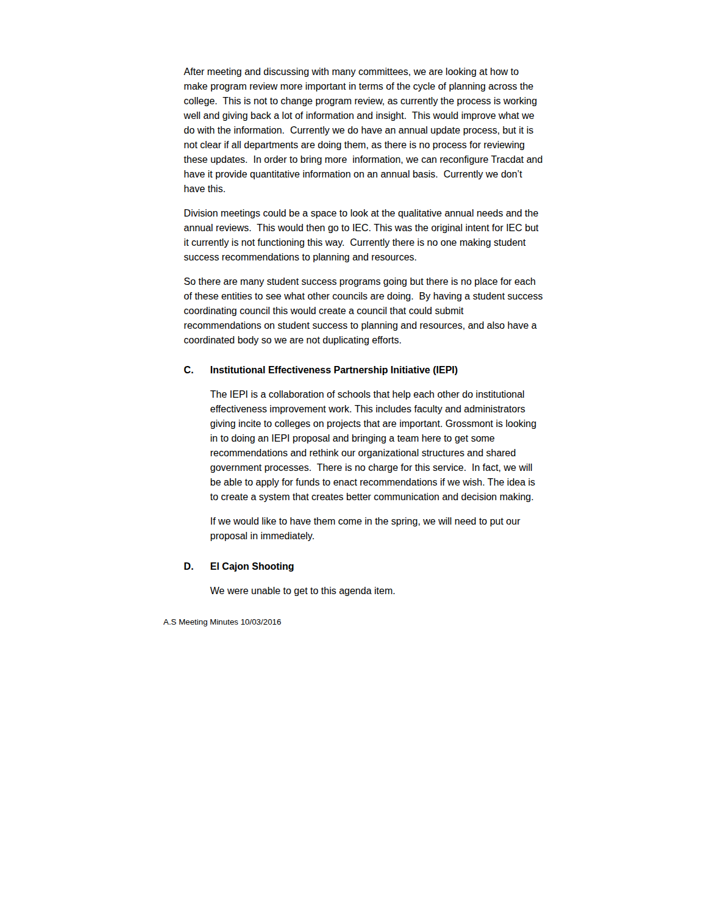After meeting and discussing with many committees, we are looking at how to make program review more important in terms of the cycle of planning across the college. This is not to change program review, as currently the process is working well and giving back a lot of information and insight. This would improve what we do with the information. Currently we do have an annual update process, but it is not clear if all departments are doing them, as there is no process for reviewing these updates. In order to bring more information, we can reconfigure Tracdat and have it provide quantitative information on an annual basis. Currently we don’t have this.
Division meetings could be a space to look at the qualitative annual needs and the annual reviews. This would then go to IEC. This was the original intent for IEC but it currently is not functioning this way. Currently there is no one making student success recommendations to planning and resources.
So there are many student success programs going but there is no place for each of these entities to see what other councils are doing. By having a student success coordinating council this would create a council that could submit recommendations on student success to planning and resources, and also have a coordinated body so we are not duplicating efforts.
C. Institutional Effectiveness Partnership Initiative (IEPI)
The IEPI is a collaboration of schools that help each other do institutional effectiveness improvement work. This includes faculty and administrators giving incite to colleges on projects that are important. Grossmont is looking in to doing an IEPI proposal and bringing a team here to get some recommendations and rethink our organizational structures and shared government processes. There is no charge for this service. In fact, we will be able to apply for funds to enact recommendations if we wish. The idea is to create a system that creates better communication and decision making.
If we would like to have them come in the spring, we will need to put our proposal in immediately.
D. El Cajon Shooting
We were unable to get to this agenda item.
A.S Meeting Minutes 10/03/2016